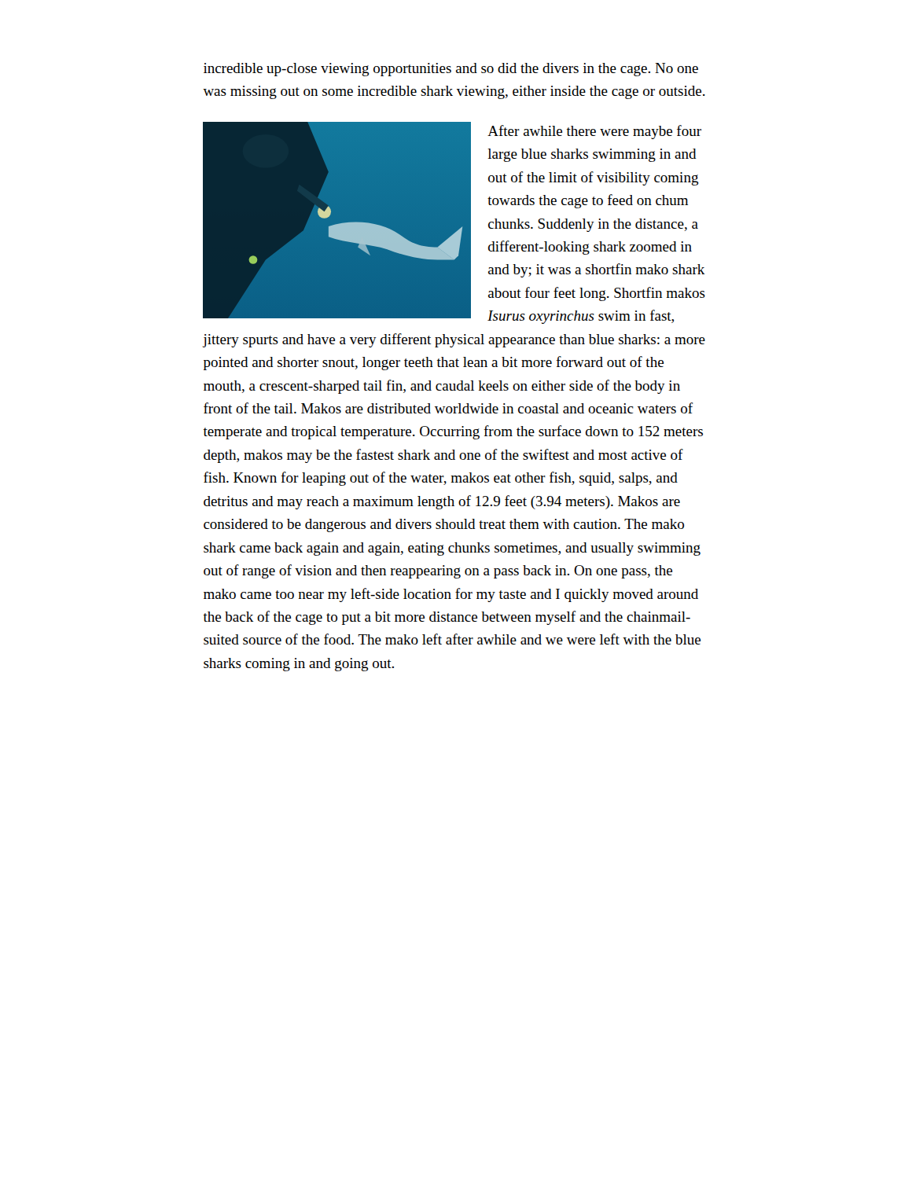incredible up-close viewing opportunities and so did the divers in the cage. No one was missing out on some incredible shark viewing, either inside the cage or outside.
After awhile there were maybe four large blue sharks swimming in and out of the limit of visibility coming towards the cage to feed on chum chunks. Suddenly in the distance, a different-looking shark zoomed in and by; it was a shortfin mako shark about four feet long. Shortfin makos Isurus oxyrinchus swim in fast, jittery spurts and have a very different physical appearance than blue sharks: a more pointed and shorter snout, longer teeth that lean a bit more forward out of the mouth, a crescent-sharped tail fin, and caudal keels on either side of the body in front of the tail. Makos are distributed worldwide in coastal and oceanic waters of temperate and tropical temperature. Occurring from the surface down to 152 meters depth, makos may be the fastest shark and one of the swiftest and most active of fish. Known for leaping out of the water, makos eat other fish, squid, salps, and detritus and may reach a maximum length of 12.9 feet (3.94 meters). Makos are considered to be dangerous and divers should treat them with caution. The mako shark came back again and again, eating chunks sometimes, and usually swimming out of range of vision and then reappearing on a pass back in. On one pass, the mako came too near my left-side location for my taste and I quickly moved around the back of the cage to put a bit more distance between myself and the chainmail-suited source of the food. The mako left after awhile and we were left with the blue sharks coming in and going out.